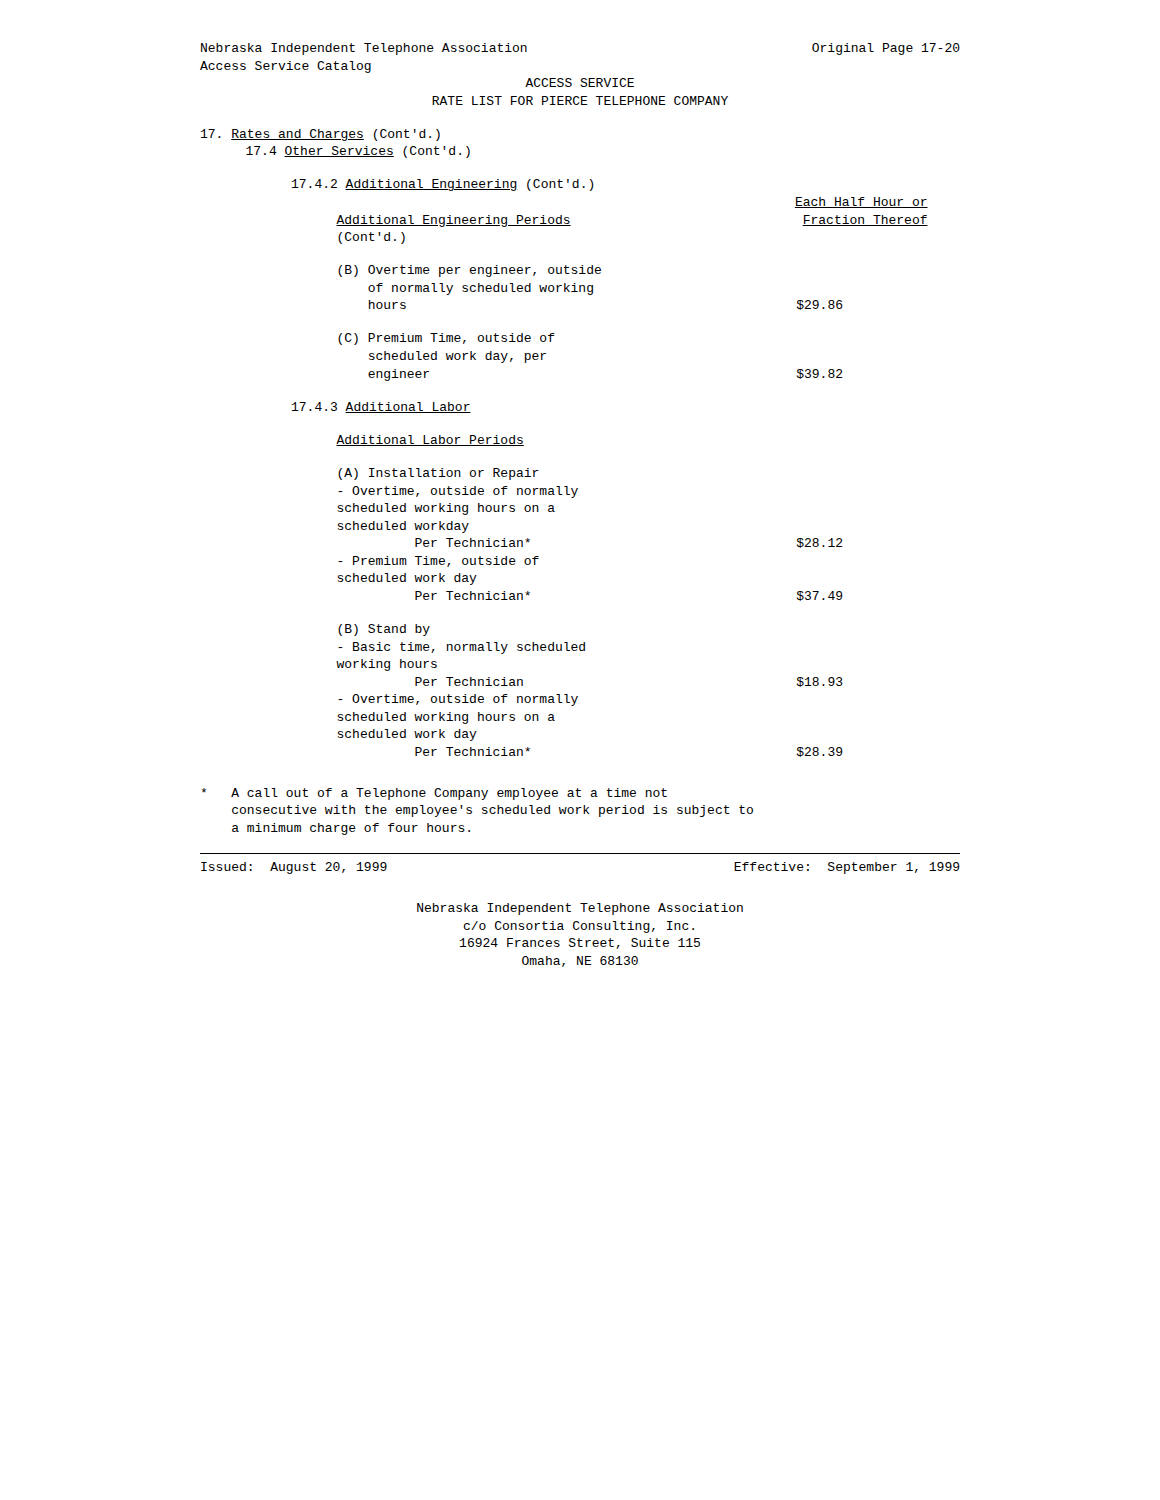Nebraska Independent Telephone Association Access Service Catalog
Original Page 17-20
ACCESS SERVICE RATE LIST FOR PIERCE TELEPHONE COMPANY
17. Rates and Charges (Cont'd.)
17.4 Other Services (Cont'd.)
17.4.2 Additional Engineering (Cont'd.)
Each Half Hour or
Additional Engineering Periods
Fraction Thereof
(Cont'd.)
(B) Overtime per engineer, outside
of normally scheduled working
hours
$29.86
(C) Premium Time, outside of
scheduled work day, per
engineer
$39.82
17.4.3 Additional Labor
Additional Labor Periods
(A) Installation or Repair
- Overtime, outside of normally
scheduled working hours on a
scheduled workday
Per Technician*
$28.12
- Premium Time, outside of
scheduled work day
Per Technician*
$37.49
(B) Stand by
- Basic time, normally scheduled
working hours
Per Technician
$18.93
- Overtime, outside of normally
scheduled working hours on a
scheduled work day
Per Technician*
$28.39
* A call out of a Telephone Company employee at a time not consecutive with the employee's scheduled work period is subject to a minimum charge of four hours.
Issued: August 20, 1999
Effective: September 1, 1999
Nebraska Independent Telephone Association c/o Consortia Consulting, Inc. 16924 Frances Street, Suite 115 Omaha, NE 68130